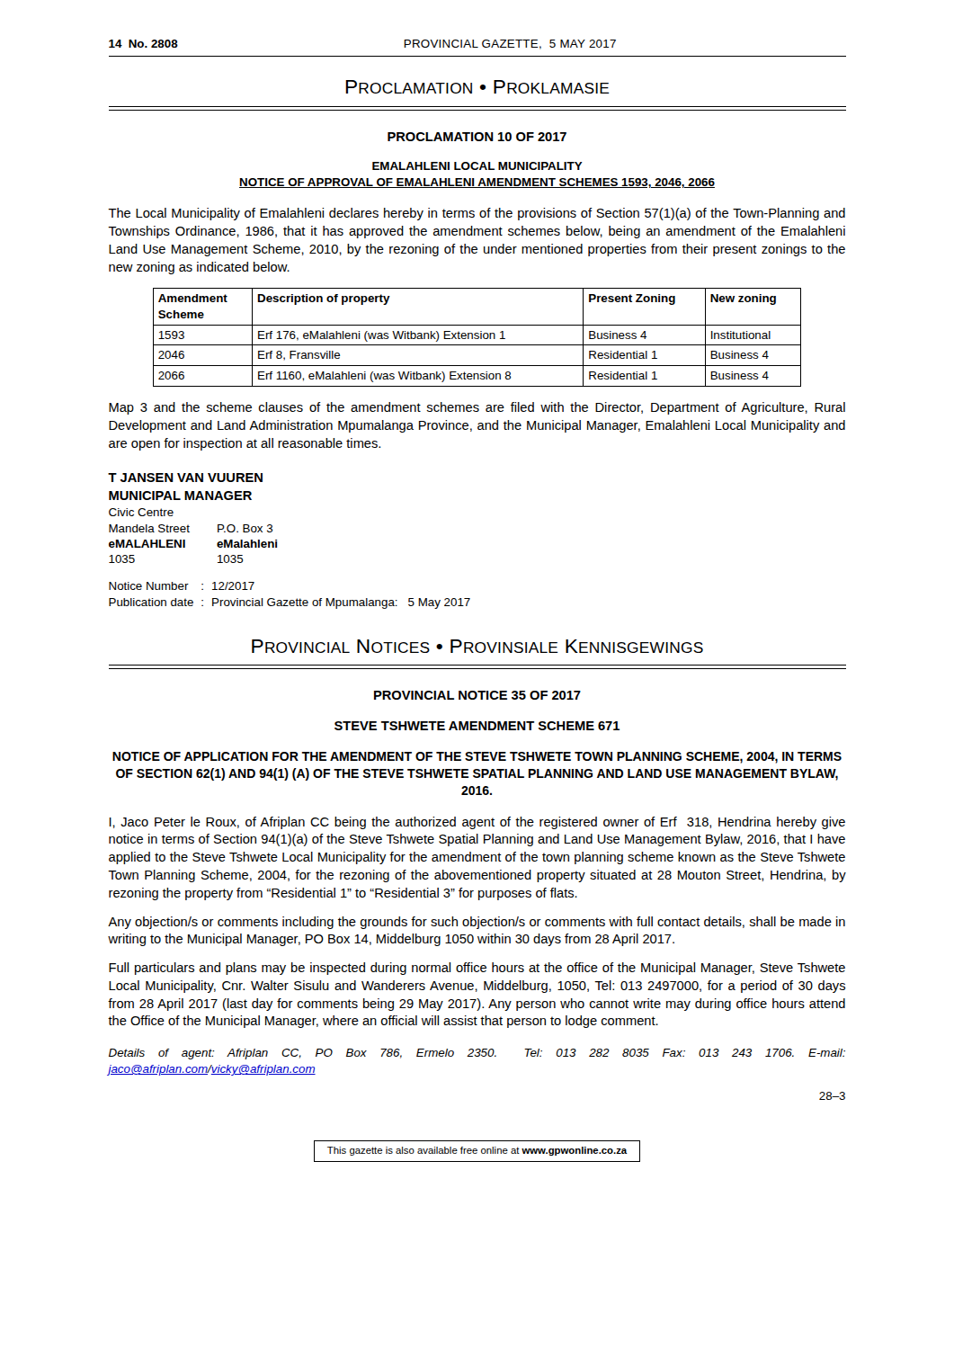14 No. 2808
PROVINCIAL GAZETTE, 5 MAY 2017
PROCLAMATION • PROKLAMASIE
PROCLAMATION 10 OF 2017
EMALAHLENI LOCAL MUNICIPALITY
NOTICE OF APPROVAL OF EMALAHLENI AMENDMENT SCHEMES 1593, 2046, 2066
The Local Municipality of Emalahleni declares hereby in terms of the provisions of Section 57(1)(a) of the Town-Planning and Townships Ordinance, 1986, that it has approved the amendment schemes below, being an amendment of the Emalahleni Land Use Management Scheme, 2010, by the rezoning of the under mentioned properties from their present zonings to the new zoning as indicated below.
| Amendment Scheme | Description of property | Present Zoning | New zoning |
| --- | --- | --- | --- |
| 1593 | Erf 176, eMalahleni (was Witbank) Extension 1 | Business 4 | Institutional |
| 2046 | Erf 8, Fransville | Residential 1 | Business 4 |
| 2066 | Erf 1160, eMalahleni (was Witbank) Extension 8 | Residential 1 | Business 4 |
Map 3 and the scheme clauses of the amendment schemes are filed with the Director, Department of Agriculture, Rural Development and Land Administration Mpumalanga Province, and the Municipal Manager, Emalahleni Local Municipality and are open for inspection at all reasonable times.
T JANSEN VAN VUUREN
MUNICIPAL MANAGER
| Civic Centre | |
| Mandela Street | P.O. Box 3 |
| eMALAHLENI | eMalahleni |
| 1035 | 1035 |
| Notice Number | : | 12/2017 |
| Publication date | : | Provincial Gazette of Mpumalanga: 5 May 2017 |
PROVINCIAL NOTICES • PROVINSIALE KENNISGEWINGS
PROVINCIAL NOTICE 35 OF 2017
STEVE TSHWETE AMENDMENT SCHEME 671
NOTICE OF APPLICATION FOR THE AMENDMENT OF THE STEVE TSHWETE TOWN PLANNING SCHEME, 2004, IN TERMS OF SECTION 62(1) AND 94(1) (A) OF THE STEVE TSHWETE SPATIAL PLANNING AND LAND USE MANAGEMENT BYLAW, 2016.
I, Jaco Peter le Roux, of Afriplan CC being the authorized agent of the registered owner of Erf 318, Hendrina hereby give notice in terms of Section 94(1)(a) of the Steve Tshwete Spatial Planning and Land Use Management Bylaw, 2016, that I have applied to the Steve Tshwete Local Municipality for the amendment of the town planning scheme known as the Steve Tshwete Town Planning Scheme, 2004, for the rezoning of the abovementioned property situated at 28 Mouton Street, Hendrina, by rezoning the property from “Residential 1” to “Residential 3” for purposes of flats.
Any objection/s or comments including the grounds for such objection/s or comments with full contact details, shall be made in writing to the Municipal Manager, PO Box 14, Middelburg 1050 within 30 days from 28 April 2017.
Full particulars and plans may be inspected during normal office hours at the office of the Municipal Manager, Steve Tshwete Local Municipality, Cnr. Walter Sisulu and Wanderers Avenue, Middelburg, 1050, Tel: 013 2497000, for a period of 30 days from 28 April 2017 (last day for comments being 29 May 2017). Any person who cannot write may during office hours attend the Office of the Municipal Manager, where an official will assist that person to lodge comment.
Details of agent: Afriplan CC, PO Box 786, Ermelo 2350. Tel: 013 282 8035 Fax: 013 243 1706. E-mail: jaco@afriplan.com/vicky@afriplan.com
28–3
This gazette is also available free online at www.gpwonline.co.za